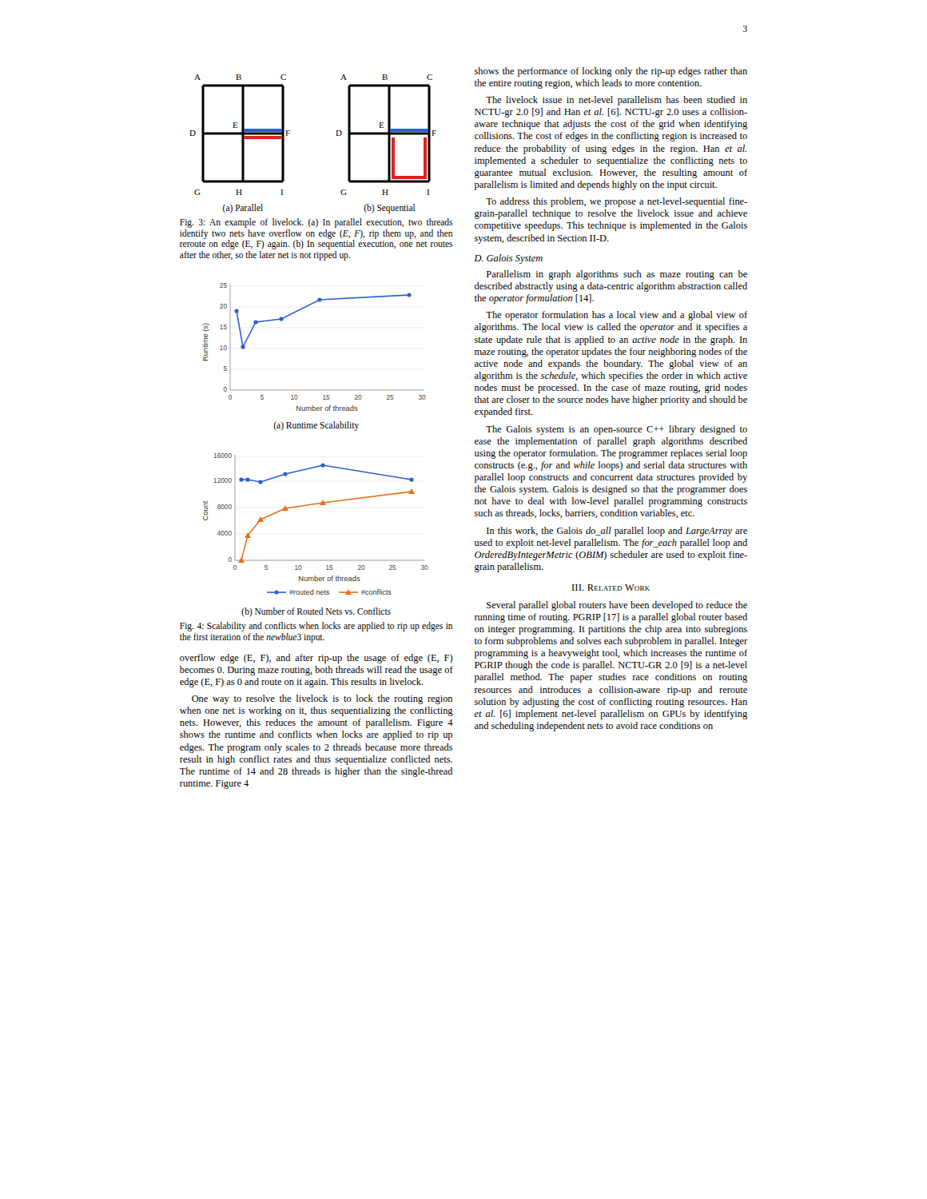3
A B C D E F G H I
(a) Parallel
A B C D E F G H I
(b) Sequential
Fig. 3: An example of livelock. (a) In parallel execution, two threads identify two nets have overflow on edge (E, F), rip them up, and then reroute on edge (E, F) again. (b) In sequential execution, one net routes after the other, so the later net is not ripped up.
0 5 10 15 20 25 0 5 10 15 20 25 30 Number of threads Runtime (s)
(a) Runtime Scalability
0 4000 8000 12000 16000 0 5 10 15 20 25 30 Number of threads Count #routed nets #conflicts
(b) Number of Routed Nets vs. Conflicts
Fig. 4: Scalability and conflicts when locks are applied to rip up edges in the first iteration of the newblue3 input.
overflow edge (E, F), and after rip-up the usage of edge (E, F) becomes 0. During maze routing, both threads will read the usage of edge (E, F) as 0 and route on it again. This results in livelock.
One way to resolve the livelock is to lock the routing region when one net is working on it, thus sequentializing the conflicting nets. However, this reduces the amount of parallelism. Figure 4 shows the runtime and conflicts when locks are applied to rip up edges. The program only scales to 2 threads because more threads result in high conflict rates and thus sequentialize conflicted nets. The runtime of 14 and 28 threads is higher than the single-thread runtime. Figure 4
shows the performance of locking only the rip-up edges rather than the entire routing region, which leads to more contention.
The livelock issue in net-level parallelism has been studied in NCTU-gr 2.0 [9] and Han et al. [6]. NCTU-gr 2.0 uses a collision-aware technique that adjusts the cost of the grid when identifying collisions. The cost of edges in the conflicting region is increased to reduce the probability of using edges in the region. Han et al. implemented a scheduler to sequentialize the conflicting nets to guarantee mutual exclusion. However, the resulting amount of parallelism is limited and depends highly on the input circuit.
To address this problem, we propose a net-level-sequential fine-grain-parallel technique to resolve the livelock issue and achieve competitive speedups. This technique is implemented in the Galois system, described in Section II-D.
D. Galois System
Parallelism in graph algorithms such as maze routing can be described abstractly using a data-centric algorithm abstraction called the operator formulation [14].
The operator formulation has a local view and a global view of algorithms. The local view is called the operator and it specifies a state update rule that is applied to an active node in the graph. In maze routing, the operator updates the four neighboring nodes of the active node and expands the boundary. The global view of an algorithm is the schedule, which specifies the order in which active nodes must be processed. In the case of maze routing, grid nodes that are closer to the source nodes have higher priority and should be expanded first.
The Galois system is an open-source C++ library designed to ease the implementation of parallel graph algorithms described using the operator formulation. The programmer replaces serial loop constructs (e.g., for and while loops) and serial data structures with parallel loop constructs and concurrent data structures provided by the Galois system. Galois is designed so that the programmer does not have to deal with low-level parallel programming constructs such as threads, locks, barriers, condition variables, etc.
In this work, the Galois do_all parallel loop and LargeArray are used to exploit net-level parallelism. The for_each parallel loop and OrderedByIntegerMetric (OBIM) scheduler are used to exploit fine-grain parallelism.
III. Related Work
Several parallel global routers have been developed to reduce the running time of routing. PGRIP [17] is a parallel global router based on integer programming. It partitions the chip area into subregions to form subproblems and solves each subproblem in parallel. Integer programming is a heavyweight tool, which increases the runtime of PGRIP though the code is parallel. NCTU-GR 2.0 [9] is a net-level parallel method. The paper studies race conditions on routing resources and introduces a collision-aware rip-up and reroute solution by adjusting the cost of conflicting routing resources. Han et al. [6] implement net-level parallelism on GPUs by identifying and scheduling independent nets to avoid race conditions on